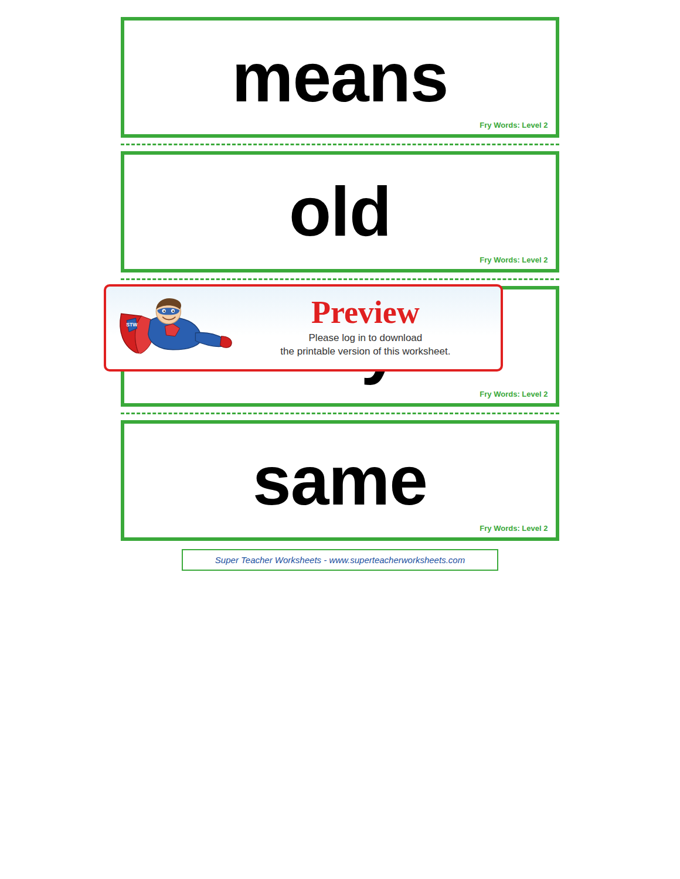means
Fry Words: Level 2
old
Fry Words: Level 2
any
Fry Words: Level 2
same
Fry Words: Level 2
Super Teacher Worksheets - www.superteacherworksheets.com
STW
Preview
Please log in to download
the printable version of this worksheet.